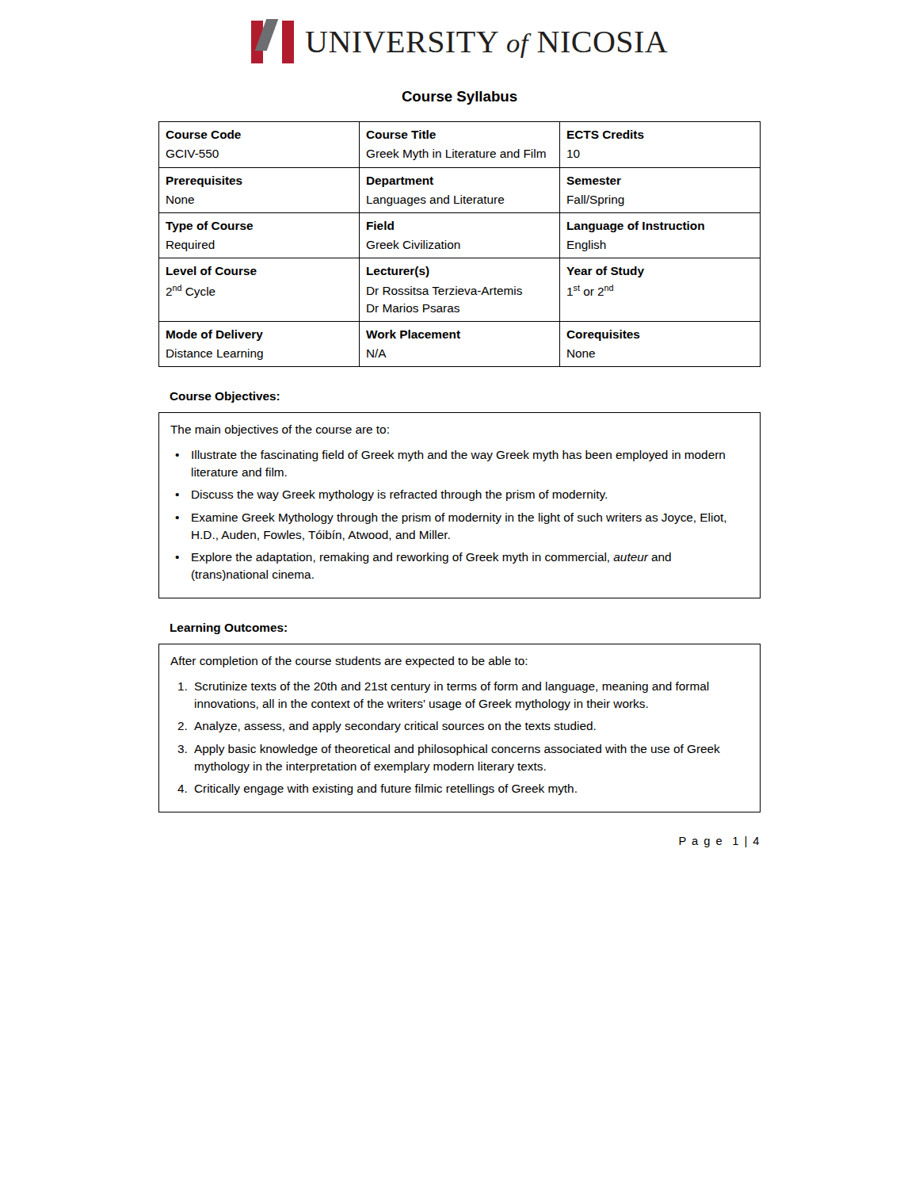UNIVERSITY of NICOSIA
Course Syllabus
| Course Code | Course Title | ECTS Credits |
| GCIV-550 | Greek Myth in Literature and Film | 10 |
| Prerequisites | Department | Semester |
| None | Languages and Literature | Fall/Spring |
| Type of Course | Field | Language of Instruction |
| Required | Greek Civilization | English |
| Level of Course | Lecturer(s) | Year of Study |
| 2 nd Cycle | Dr Rossitsa Terzieva-Artemis Dr Marios Psaras | 1 st or 2 nd |
| Mode of Delivery | Work Placement | Corequisites |
| Distance Learning | N/A | None |
Course Objectives:
The main objectives of the course are to:
Illustrate the fascinating field of Greek myth and the way Greek myth has been employed in modern literature and film.
Discuss the way Greek mythology is refracted through the prism of modernity.
Examine Greek Mythology through the prism of modernity in the light of such writers as Joyce, Eliot, H.D., Auden, Fowles, Tóibín, Atwood, and Miller.
Explore the adaptation, remaking and reworking of Greek myth in commercial, auteur and (trans)national cinema.
Learning Outcomes:
After completion of the course students are expected to be able to:
Scrutinize texts of the 20th and 21st century in terms of form and language, meaning and formal innovations, all in the context of the writers’ usage of Greek mythology in their works.
Analyze, assess, and apply secondary critical sources on the texts studied.
Apply basic knowledge of theoretical and philosophical concerns associated with the use of Greek mythology in the interpretation of exemplary modern literary texts.
Critically engage with existing and future filmic retellings of Greek myth.
P a g e 1 | 4